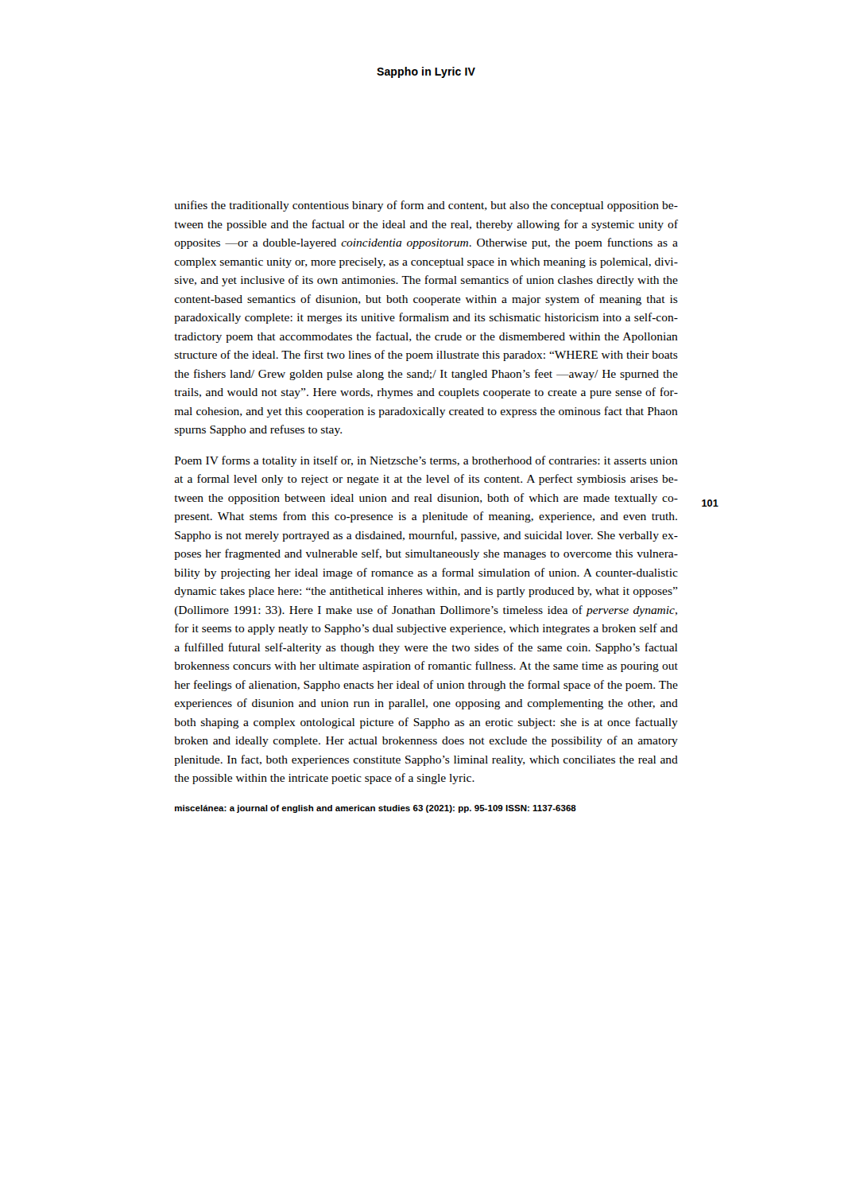Sappho in Lyric IV
101
unifies the traditionally contentious binary of form and content, but also the conceptual opposition between the possible and the factual or the ideal and the real, thereby allowing for a systemic unity of opposites —or a double-layered coincidentia oppositorum. Otherwise put, the poem functions as a complex semantic unity or, more precisely, as a conceptual space in which meaning is polemical, divisive, and yet inclusive of its own antimonies. The formal semantics of union clashes directly with the content-based semantics of disunion, but both cooperate within a major system of meaning that is paradoxically complete: it merges its unitive formalism and its schismatic historicism into a self-contradictory poem that accommodates the factual, the crude or the dismembered within the Apollonian structure of the ideal. The first two lines of the poem illustrate this paradox: “WHERE with their boats the fishers land/ Grew golden pulse along the sand;/ It tangled Phaon’s feet —away/ He spurned the trails, and would not stay”. Here words, rhymes and couplets cooperate to create a pure sense of formal cohesion, and yet this cooperation is paradoxically created to express the ominous fact that Phaon spurns Sappho and refuses to stay.
Poem IV forms a totality in itself or, in Nietzsche’s terms, a brotherhood of contraries: it asserts union at a formal level only to reject or negate it at the level of its content. A perfect symbiosis arises between the opposition between ideal union and real disunion, both of which are made textually co-present. What stems from this co-presence is a plenitude of meaning, experience, and even truth. Sappho is not merely portrayed as a disdained, mournful, passive, and suicidal lover. She verbally exposes her fragmented and vulnerable self, but simultaneously she manages to overcome this vulnerability by projecting her ideal image of romance as a formal simulation of union. A counter-dualistic dynamic takes place here: “the antithetical inheres within, and is partly produced by, what it opposes” (Dollimore 1991: 33). Here I make use of Jonathan Dollimore’s timeless idea of perverse dynamic, for it seems to apply neatly to Sappho’s dual subjective experience, which integrates a broken self and a fulfilled futural self-alterity as though they were the two sides of the same coin. Sappho’s factual brokenness concurs with her ultimate aspiration of romantic fullness. At the same time as pouring out her feelings of alienation, Sappho enacts her ideal of union through the formal space of the poem. The experiences of disunion and union run in parallel, one opposing and complementing the other, and both shaping a complex ontological picture of Sappho as an erotic subject: she is at once factually broken and ideally complete. Her actual brokenness does not exclude the possibility of an amatory plenitude. In fact, both experiences constitute Sappho’s liminal reality, which conciliates the real and the possible within the intricate poetic space of a single lyric.
miscelánea: a journal of english and american studies 63 (2021): pp. 95-109 ISSN: 1137-6368